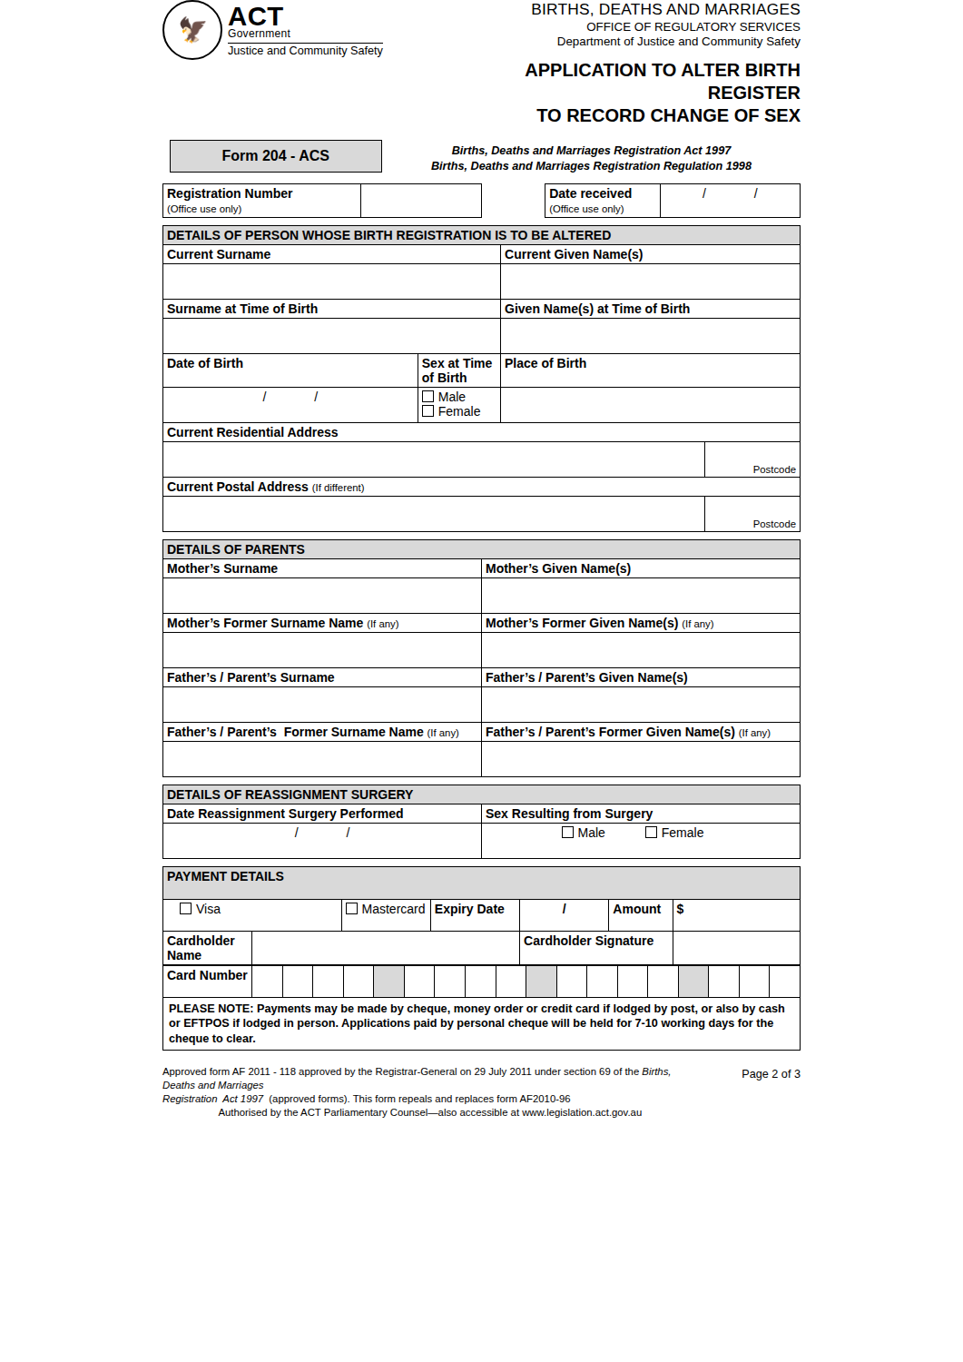🦅
ACT
Government
Justice and Community Safety
BIRTHS, DEATHS AND MARRIAGES
OFFICE OF REGULATORY SERVICES
Department of Justice and Community Safety
APPLICATION TO ALTER BIRTH
REGISTER
TO RECORD CHANGE OF SEX
Form 204 - ACS
Births, Deaths and Marriages Registration Act 1997
Births, Deaths and Marriages Registration Regulation 1998
| Registration Number (Office use only) | | | Date received (Office use only) | / / |
| DETAILS OF PERSON WHOSE BIRTH REGISTRATION IS TO BE ALTERED |
| Current Surname | Current Given Name(s) |
| Surname at Time of Birth | Given Name(s) at Time of Birth |
| Date of Birth | Sex at Time of Birth | Place of Birth |
| / / | Male Female | |
| Current Residential Address |
| | Postcode |
| Current Postal Address (If different) |
| | Postcode |
| DETAILS OF PARENTS |
| Mother’s Surname | Mother’s Given Name(s) |
| Mother’s Former Surname Name (If any) | Mother’s Former Given Name(s) (If any) |
| Father’s / Parent’s Surname | Father’s / Parent’s Given Name(s) |
| Father’s / Parent’s Former Surname Name (If any) | Father’s / Parent’s Former Given Name(s) (If any) |
| DETAILS OF REASSIGNMENT SURGERY |
| Date Reassignment Surgery Performed | Sex Resulting from Surgery |
| / / | Male Female |
| PAYMENT DETAILS |
| Visa | Mastercard | Expiry Date | / | Amount | $ |
| Cardholder Name | | Cardholder Signature | |
| Card Number | | | | | | | | | | | | | | | | | | |
PLEASE NOTE: Payments may be made by cheque, money order or credit card if lodged by post, or also by cash or EFTPOS if lodged in person. Applications paid by personal cheque will be held for 7-10 working days for the cheque to clear.
Approved form AF 2011 - 118 approved by the Registrar-General on 29 July 2011 under section 69 of the Births, Deaths and Marriages
Registration Act 1997 (approved forms). This form repeals and replaces form AF2010-96
Authorised by the ACT Parliamentary Counsel—also accessible at www.legislation.act.gov.au
Page 2 of 3